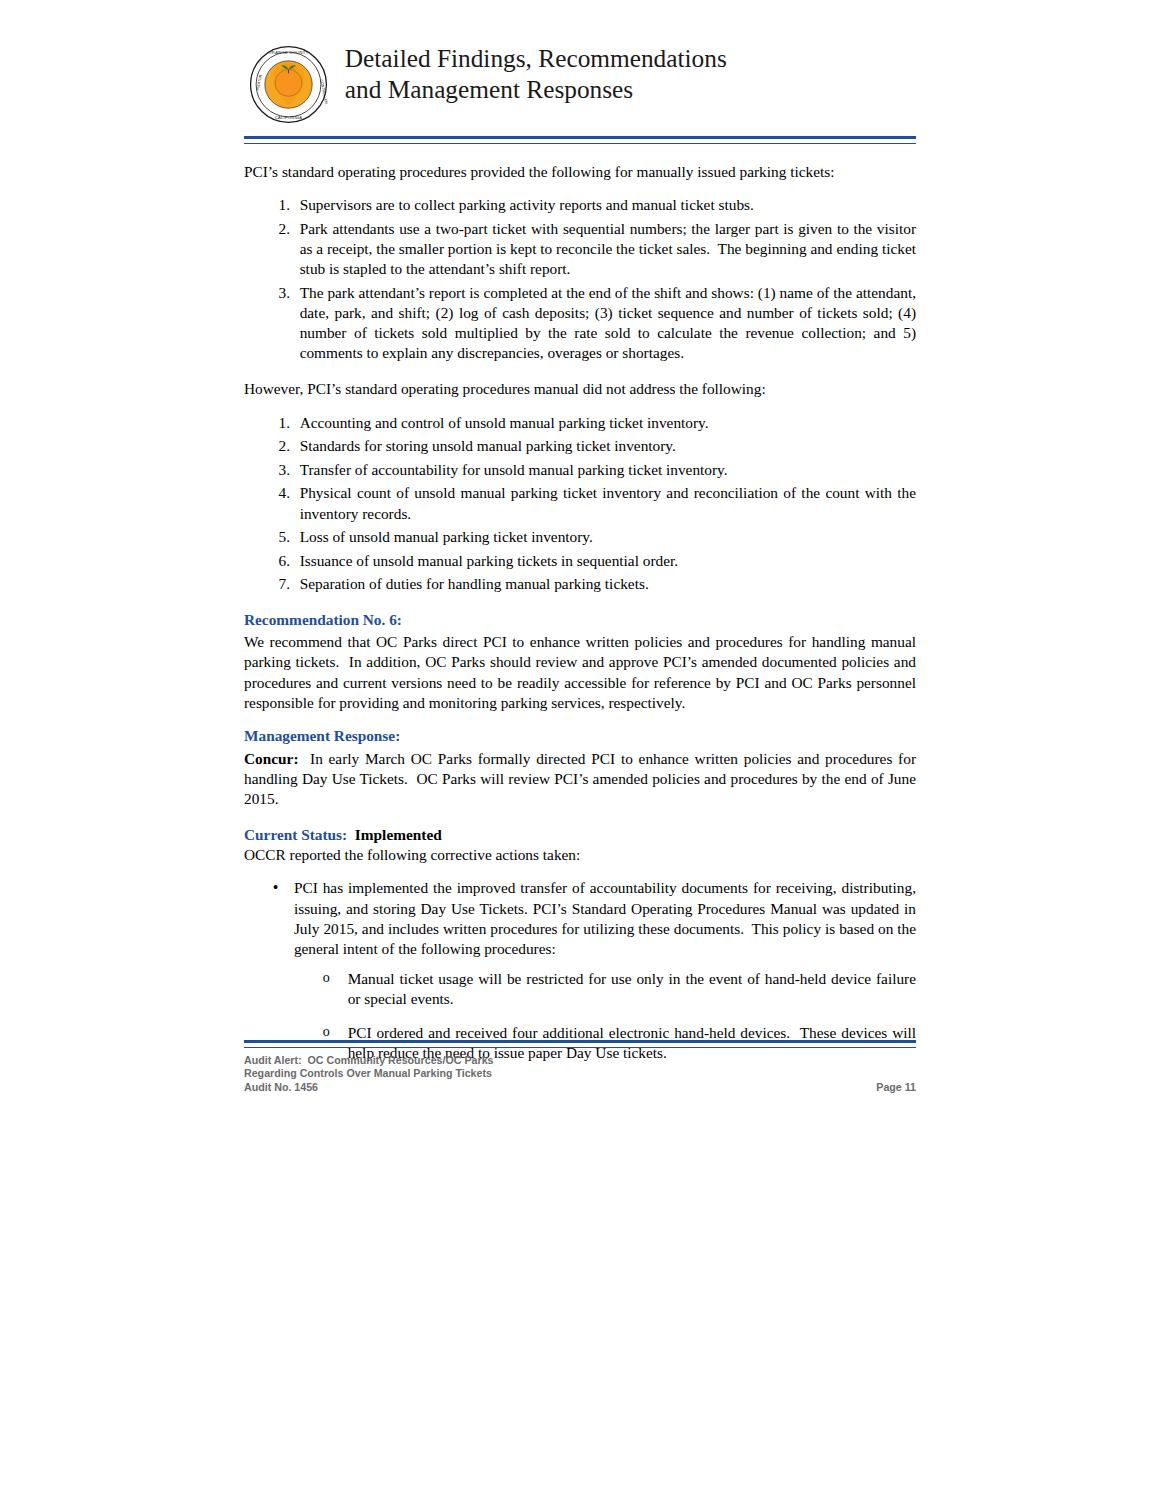ORANGE COUNTY CALIFORNIA AUDITOR CONTROLLER
Detailed Findings, Recommendations and Management Responses
PCI’s standard operating procedures provided the following for manually issued parking tickets:
Supervisors are to collect parking activity reports and manual ticket stubs.
Park attendants use a two-part ticket with sequential numbers; the larger part is given to the visitor as a receipt, the smaller portion is kept to reconcile the ticket sales. The beginning and ending ticket stub is stapled to the attendant’s shift report.
The park attendant’s report is completed at the end of the shift and shows: (1) name of the attendant, date, park, and shift; (2) log of cash deposits; (3) ticket sequence and number of tickets sold; (4) number of tickets sold multiplied by the rate sold to calculate the revenue collection; and 5) comments to explain any discrepancies, overages or shortages.
However, PCI’s standard operating procedures manual did not address the following:
Accounting and control of unsold manual parking ticket inventory.
Standards for storing unsold manual parking ticket inventory.
Transfer of accountability for unsold manual parking ticket inventory.
Physical count of unsold manual parking ticket inventory and reconciliation of the count with the inventory records.
Loss of unsold manual parking ticket inventory.
Issuance of unsold manual parking tickets in sequential order.
Separation of duties for handling manual parking tickets.
Recommendation No. 6:
We recommend that OC Parks direct PCI to enhance written policies and procedures for handling manual parking tickets. In addition, OC Parks should review and approve PCI’s amended documented policies and procedures and current versions need to be readily accessible for reference by PCI and OC Parks personnel responsible for providing and monitoring parking services, respectively.
Management Response:
Concur: In early March OC Parks formally directed PCI to enhance written policies and procedures for handling Day Use Tickets. OC Parks will review PCI’s amended policies and procedures by the end of June 2015.
Current Status: Implemented
OCCR reported the following corrective actions taken:
PCI has implemented the improved transfer of accountability documents for receiving, distributing, issuing, and storing Day Use Tickets. PCI’s Standard Operating Procedures Manual was updated in July 2015, and includes written procedures for utilizing these documents. This policy is based on the general intent of the following procedures:
Manual ticket usage will be restricted for use only in the event of hand-held device failure or special events.
PCI ordered and received four additional electronic hand-held devices. These devices will help reduce the need to issue paper Day Use tickets.
Audit Alert: OC Community Resources/OC Parks
Regarding Controls Over Manual Parking Tickets
Audit No. 1456
Page 11